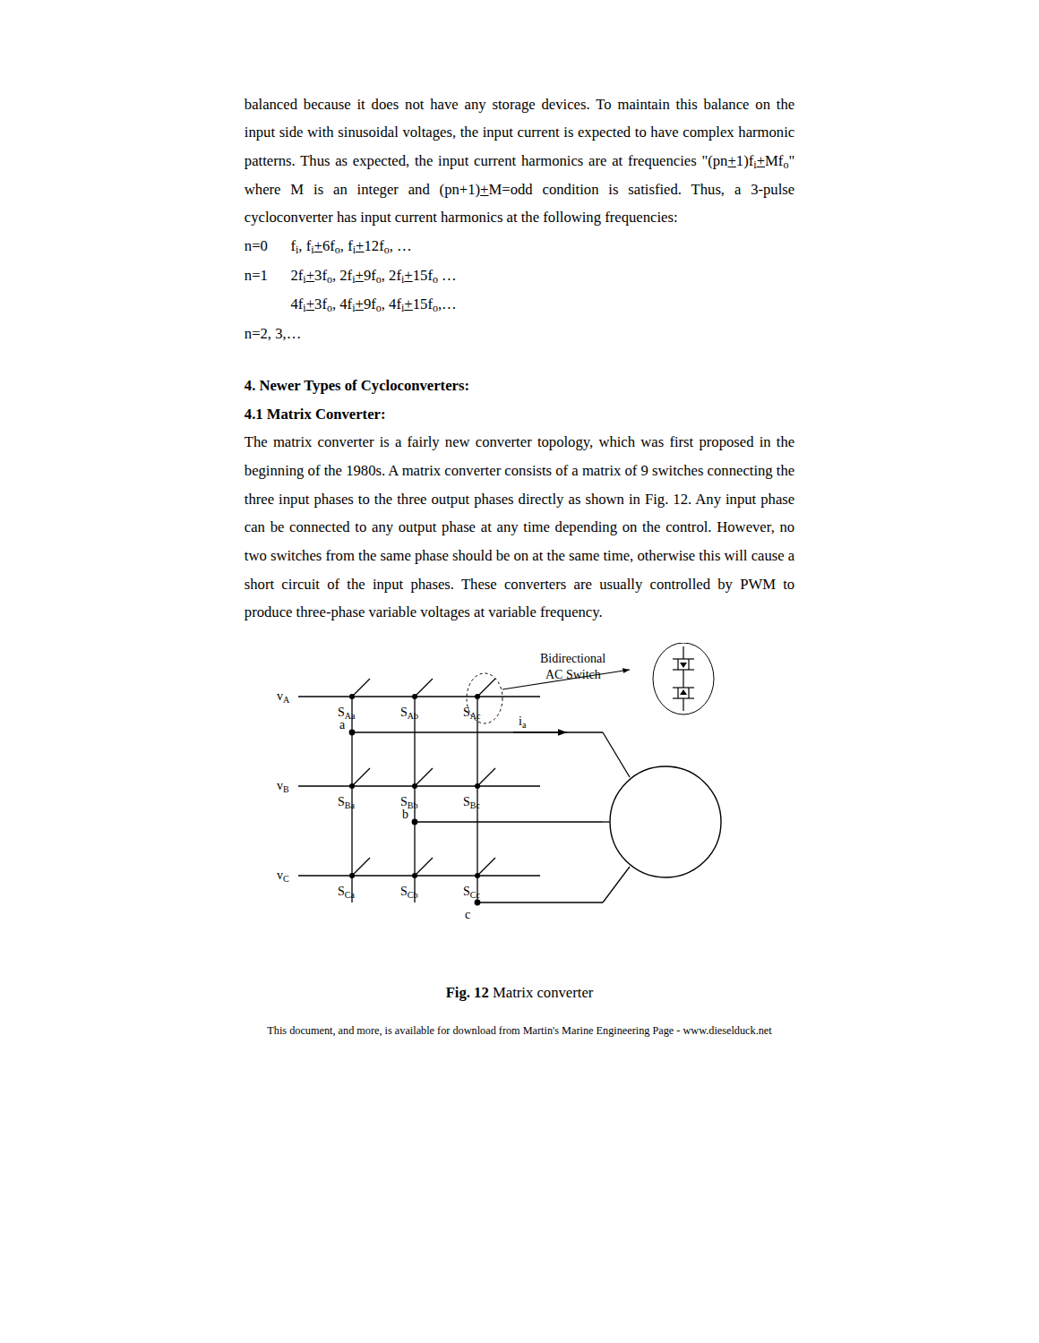balanced because it does not have any storage devices. To maintain this balance on the input side with sinusoidal voltages, the input current is expected to have complex harmonic patterns. Thus as expected, the input current harmonics are at frequencies "(pn+1)fi+Mfo" where M is an integer and (pn+1)+M=odd condition is satisfied. Thus, a 3-pulse cycloconverter has input current harmonics at the following frequencies:
n=0fi, fi+6fo, fi+12fo, …
n=12fi+3fo, 2fi+9fo, 2fi+15fo …
4fi+3fo, 4fi+9fo, 4fi+15fo,…
n=2, 3,…
4. Newer Types of Cycloconverters:
4.1 Matrix Converter:
The matrix converter is a fairly new converter topology, which was first proposed in the beginning of the 1980s. A matrix converter consists of a matrix of 9 switches connecting the three input phases to the three output phases directly as shown in Fig. 12. Any input phase can be connected to any output phase at any time depending on the control. However, no two switches from the same phase should be on at the same time, otherwise this will cause a short circuit of the input phases. These converters are usually controlled by PWM to produce three-phase variable voltages at variable frequency.
vA vB vC SAa SAb SAc SBa SBb SBc SCa SCb SCc a b c ia Bidirectional AC Switch
Fig. 12 Matrix converter
This document, and more, is available for download from Martin's Marine Engineering Page - www.dieselduck.net